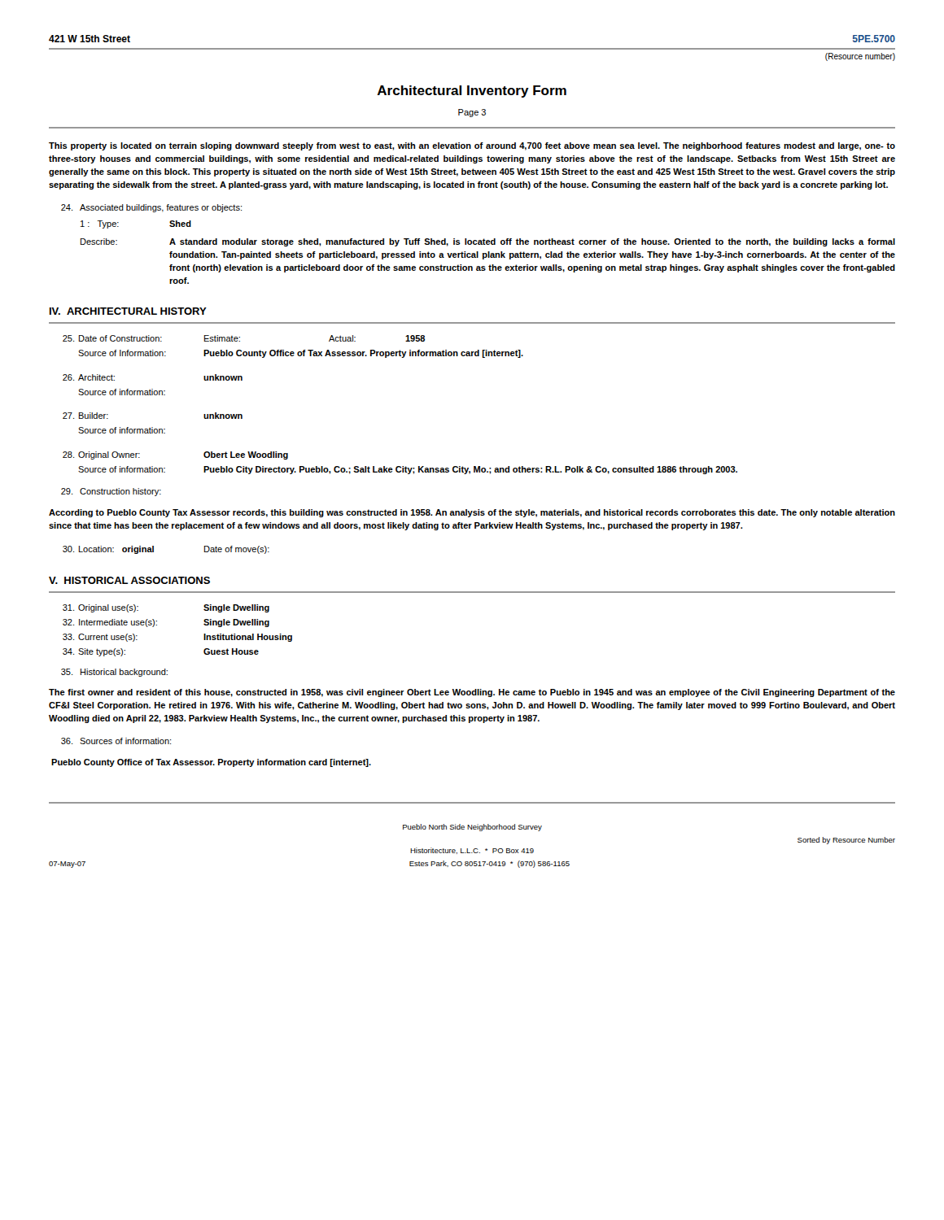421 W 15th Street
5PE.5700
(Resource number)
Architectural Inventory Form
Page 3
This property is located on terrain sloping downward steeply from west to east, with an elevation of around 4,700 feet above mean sea level. The neighborhood features modest and large, one- to three-story houses and commercial buildings, with some residential and medical-related buildings towering many stories above the rest of the landscape. Setbacks from West 15th Street are generally the same on this block. This property is situated on the north side of West 15th Street, between 405 West 15th Street to the east and 425 West 15th Street to the west. Gravel covers the strip separating the sidewalk from the street. A planted-grass yard, with mature landscaping, is located in front (south) of the house. Consuming the eastern half of the back yard is a concrete parking lot.
24.
Associated buildings, features or objects:
1 : Type:
Shed
Describe:
A standard modular storage shed, manufactured by Tuff Shed, is located off the northeast corner of the house. Oriented to the north, the building lacks a formal foundation. Tan-painted sheets of particleboard, pressed into a vertical plank pattern, clad the exterior walls. They have 1-by-3-inch cornerboards. At the center of the front (north) elevation is a particleboard door of the same construction as the exterior walls, opening on metal strap hinges. Gray asphalt shingles cover the front-gabled roof.
IV. ARCHITECTURAL HISTORY
| 25. | Date of Construction: | Estimate: | Actual: | 1958 |
| | Source of Information: | Pueblo County Office of Tax Assessor. Property information card [internet]. |
| 26. | Architect: | unknown |
| | Source of information: | |
| 27. | Builder: | unknown |
| | Source of information: | |
| 28. | Original Owner: | Obert Lee Woodling |
| | Source of information: | Pueblo City Directory. Pueblo, Co.; Salt Lake City; Kansas City, Mo.; and others: R.L. Polk & Co, consulted 1886 through 2003. |
29.
Construction history:
According to Pueblo County Tax Assessor records, this building was constructed in 1958. An analysis of the style, materials, and historical records corroborates this date. The only notable alteration since that time has been the replacement of a few windows and all doors, most likely dating to after Parkview Health Systems, Inc., purchased the property in 1987.
| 30. | Location: original | Date of move(s): |
V. HISTORICAL ASSOCIATIONS
| 31. | Original use(s): | Single Dwelling |
| 32. | Intermediate use(s): | Single Dwelling |
| 33. | Current use(s): | Institutional Housing |
| 34. | Site type(s): | Guest House |
35.
Historical background:
The first owner and resident of this house, constructed in 1958, was civil engineer Obert Lee Woodling. He came to Pueblo in 1945 and was an employee of the Civil Engineering Department of the CF&I Steel Corporation. He retired in 1976. With his wife, Catherine M. Woodling, Obert had two sons, John D. and Howell D. Woodling. The family later moved to 999 Fortino Boulevard, and Obert Woodling died on April 22, 1983. Parkview Health Systems, Inc., the current owner, purchased this property in 1987.
36.
Sources of information:
Pueblo County Office of Tax Assessor. Property information card [internet].
Pueblo North Side Neighborhood Survey
Sorted by Resource Number
Historitecture, L.L.C. * PO Box 419
07-May-07
Estes Park, CO 80517-0419 * (970) 586-1165